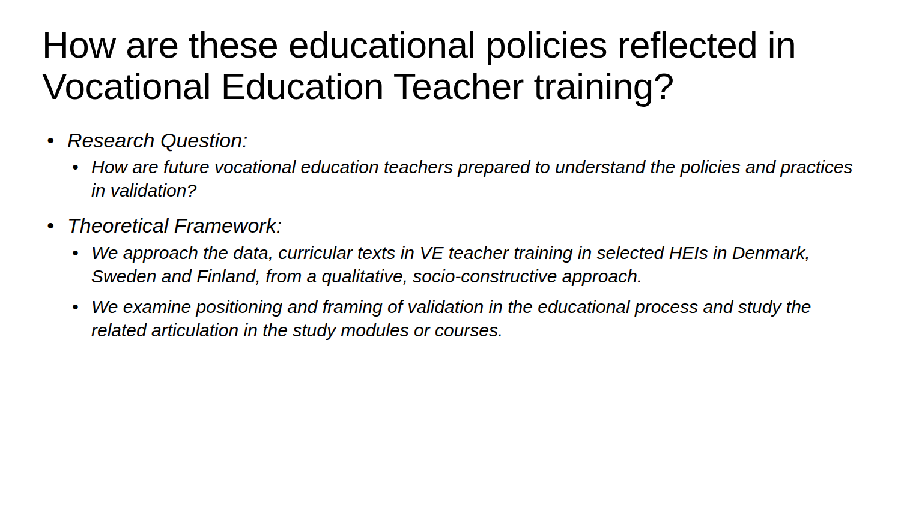How are these educational policies reflected in Vocational Education Teacher training?
Research Question:
How are future vocational education teachers prepared to understand the policies and practices in validation?
Theoretical Framework:
We approach the data, curricular texts in VE teacher training in selected HEIs in Denmark, Sweden and Finland, from a qualitative, socio-constructive approach.
We examine positioning and framing of validation in the educational process and study the related articulation in the study modules or courses.